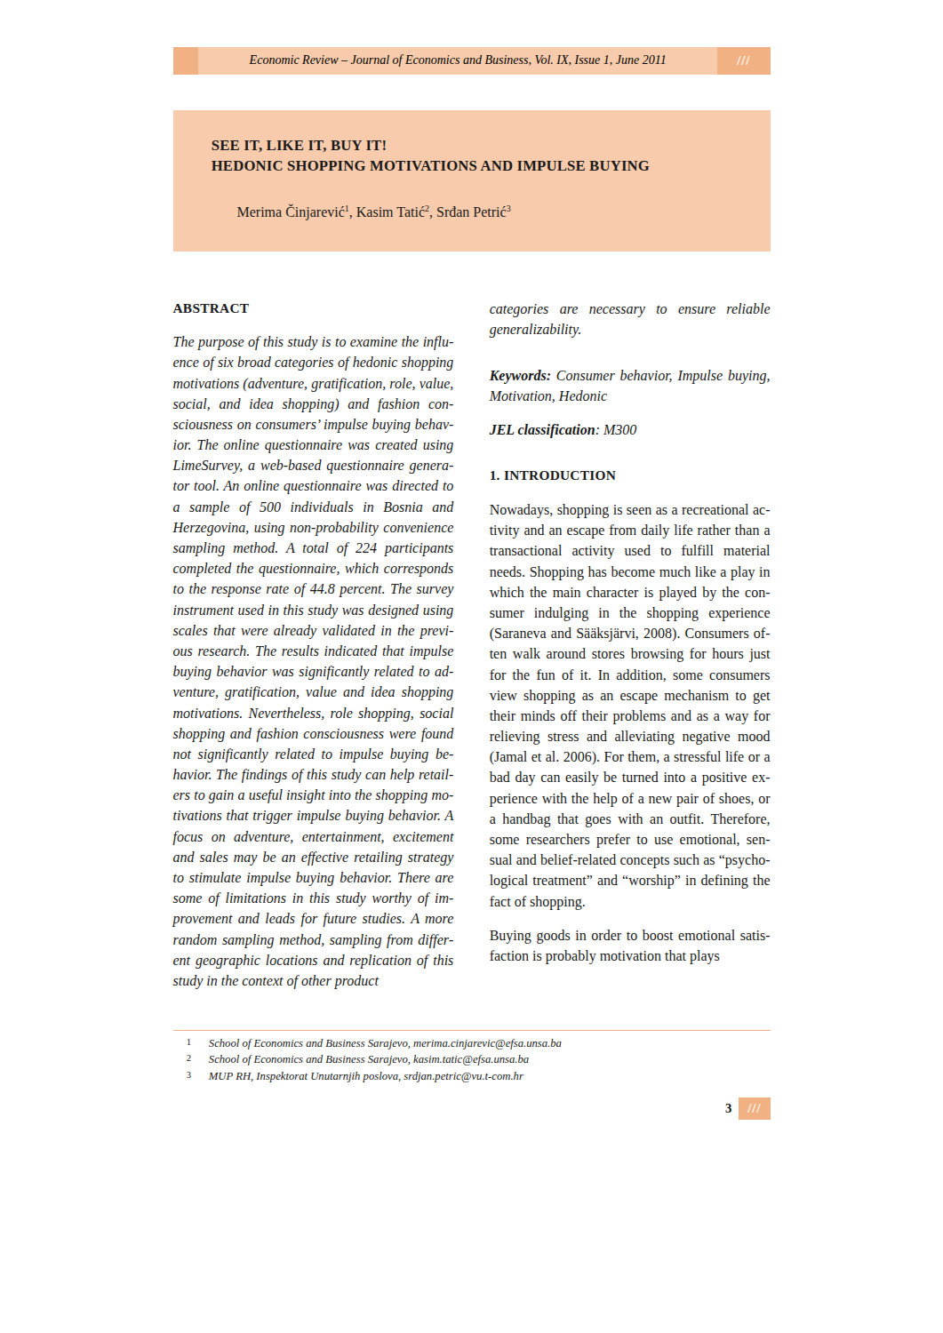Economic Review – Journal of Economics and Business, Vol. IX, Issue 1, June 2011
///
SEE IT, LIKE IT, BUY IT!
HEDONIC SHOPPING MOTIVATIONS AND IMPULSE BUYING
Merima Činjarević1, Kasim Tatić2, Srđan Petrić3
ABSTRACT
The purpose of this study is to examine the influence of six broad categories of hedonic shopping motivations (adventure, gratification, role, value, social, and idea shopping) and fashion consciousness on consumers’ impulse buying behavior. The online questionnaire was created using LimeSurvey, a web-based questionnaire generator tool. An online questionnaire was directed to a sample of 500 individuals in Bosnia and Herzegovina, using non-probability convenience sampling method. A total of 224 participants completed the questionnaire, which corresponds to the response rate of 44.8 percent. The survey instrument used in this study was designed using scales that were already validated in the previous research. The results indicated that impulse buying behavior was significantly related to adventure, gratification, value and idea shopping motivations. Nevertheless, role shopping, social shopping and fashion consciousness were found not significantly related to impulse buying behavior. The findings of this study can help retailers to gain a useful insight into the shopping motivations that trigger impulse buying behavior. A focus on adventure, entertainment, excitement and sales may be an effective retailing strategy to stimulate impulse buying behavior. There are some of limitations in this study worthy of improvement and leads for future studies. A more random sampling method, sampling from different geographic locations and replication of this study in the context of other product
categories are necessary to ensure reliable generalizability.
Keywords: Consumer behavior, Impulse buying, Motivation, Hedonic
JEL classification: M300
1. INTRODUCTION
Nowadays, shopping is seen as a recreational activity and an escape from daily life rather than a transactional activity used to fulfill material needs. Shopping has become much like a play in which the main character is played by the consumer indulging in the shopping experience (Saraneva and Sääksjärvi, 2008). Consumers often walk around stores browsing for hours just for the fun of it. In addition, some consumers view shopping as an escape mechanism to get their minds off their problems and as a way for relieving stress and alleviating negative mood (Jamal et al. 2006). For them, a stressful life or a bad day can easily be turned into a positive experience with the help of a new pair of shoes, or a handbag that goes with an outfit. Therefore, some researchers prefer to use emotional, sensual and belief-related concepts such as “psychological treatment” and “worship” in defining the fact of shopping.
Buying goods in order to boost emotional satisfaction is probably motivation that plays
School of Economics and Business Sarajevo, merima.cinjarevic@efsa.unsa.ba
School of Economics and Business Sarajevo, kasim.tatic@efsa.unsa.ba
MUP RH, Inspektorat Unutarnjih poslova, srdjan.petric@vu.t-com.hr
3 ///